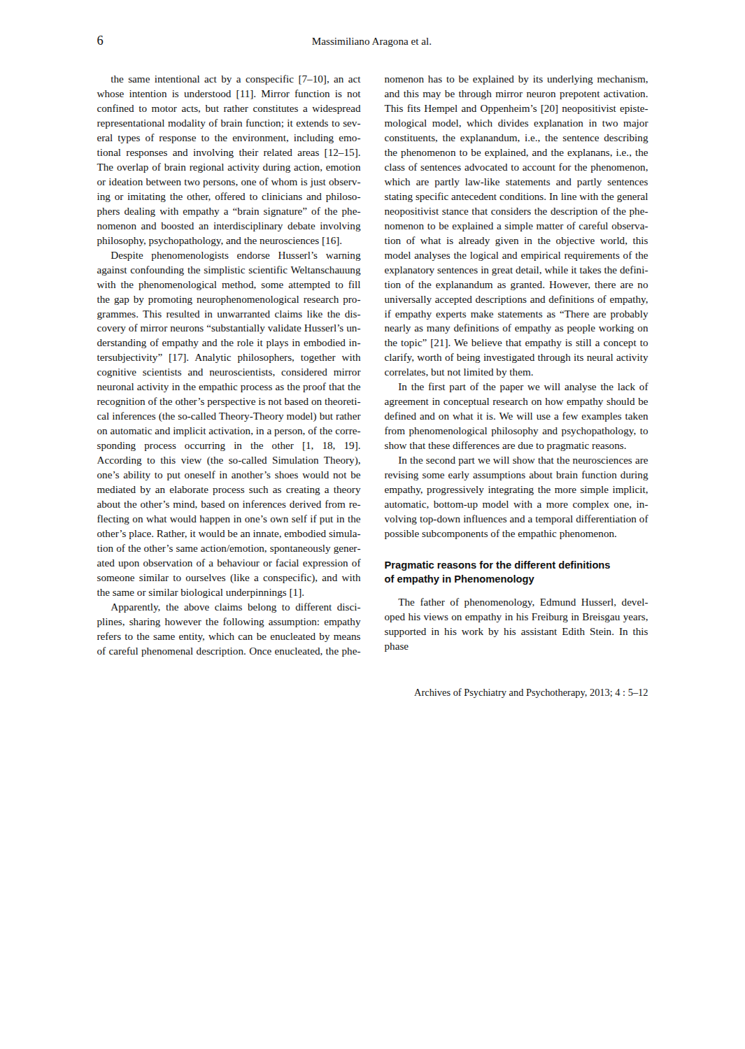6 Massimiliano Aragona et al.
the same intentional act by a conspecific [7–10], an act whose intention is understood [11]. Mirror function is not confined to motor acts, but rather constitutes a widespread representational modality of brain function; it extends to several types of response to the environment, including emotional responses and involving their related areas [12–15]. The overlap of brain regional activity during action, emotion or ideation between two persons, one of whom is just observing or imitating the other, offered to clinicians and philosophers dealing with empathy a “brain signature” of the phenomenon and boosted an interdisciplinary debate involving philosophy, psychopathology, and the neurosciences [16].
Despite phenomenologists endorse Husserl’s warning against confounding the simplistic scientific Weltanschauung with the phenomenological method, some attempted to fill the gap by promoting neurophenomenological research programmes. This resulted in unwarranted claims like the discovery of mirror neurons “substantially validate Husserl’s understanding of empathy and the role it plays in embodied intersubjectivity” [17]. Analytic philosophers, together with cognitive scientists and neuroscientists, considered mirror neuronal activity in the empathic process as the proof that the recognition of the other’s perspective is not based on theoretical inferences (the so-called Theory-Theory model) but rather on automatic and implicit activation, in a person, of the corresponding process occurring in the other [1, 18, 19]. According to this view (the so-called Simulation Theory), one’s ability to put oneself in another’s shoes would not be mediated by an elaborate process such as creating a theory about the other’s mind, based on inferences derived from reflecting on what would happen in one’s own self if put in the other’s place. Rather, it would be an innate, embodied simulation of the other’s same action/emotion, spontaneously generated upon observation of a behaviour or facial expression of someone similar to ourselves (like a conspecific), and with the same or similar biological underpinnings [1].
Apparently, the above claims belong to different disciplines, sharing however the following assumption: empathy refers to the same entity, which can be enucleated by means of careful phenomenal description. Once enucleated, the phenomenon has to be explained by its underlying mechanism, and this may be through mirror neuron prepotent activation. This fits Hempel and Oppenheim’s [20] neopositivist epistemological model, which divides explanation in two major constituents, the explanandum, i.e., the sentence describing the phenomenon to be explained, and the explanans, i.e., the class of sentences advocated to account for the phenomenon, which are partly law-like statements and partly sentences stating specific antecedent conditions. In line with the general neopositivist stance that considers the description of the phenomenon to be explained a simple matter of careful observation of what is already given in the objective world, this model analyses the logical and empirical requirements of the explanatory sentences in great detail, while it takes the definition of the explanandum as granted. However, there are no universally accepted descriptions and definitions of empathy, if empathy experts make statements as “There are probably nearly as many definitions of empathy as people working on the topic” [21]. We believe that empathy is still a concept to clarify, worth of being investigated through its neural activity correlates, but not limited by them.
In the first part of the paper we will analyse the lack of agreement in conceptual research on how empathy should be defined and on what it is. We will use a few examples taken from phenomenological philosophy and psychopathology, to show that these differences are due to pragmatic reasons.
In the second part we will show that the neurosciences are revising some early assumptions about brain function during empathy, progressively integrating the more simple implicit, automatic, bottom-up model with a more complex one, involving top-down influences and a temporal differentiation of possible subcomponents of the empathic phenomenon.
Pragmatic reasons for the different definitions
of empathy in Phenomenology
The father of phenomenology, Edmund Husserl, developed his views on empathy in his Freiburg in Breisgau years, supported in his work by his assistant Edith Stein. In this phase
Archives of Psychiatry and Psychotherapy, 2013; 4 : 5–12